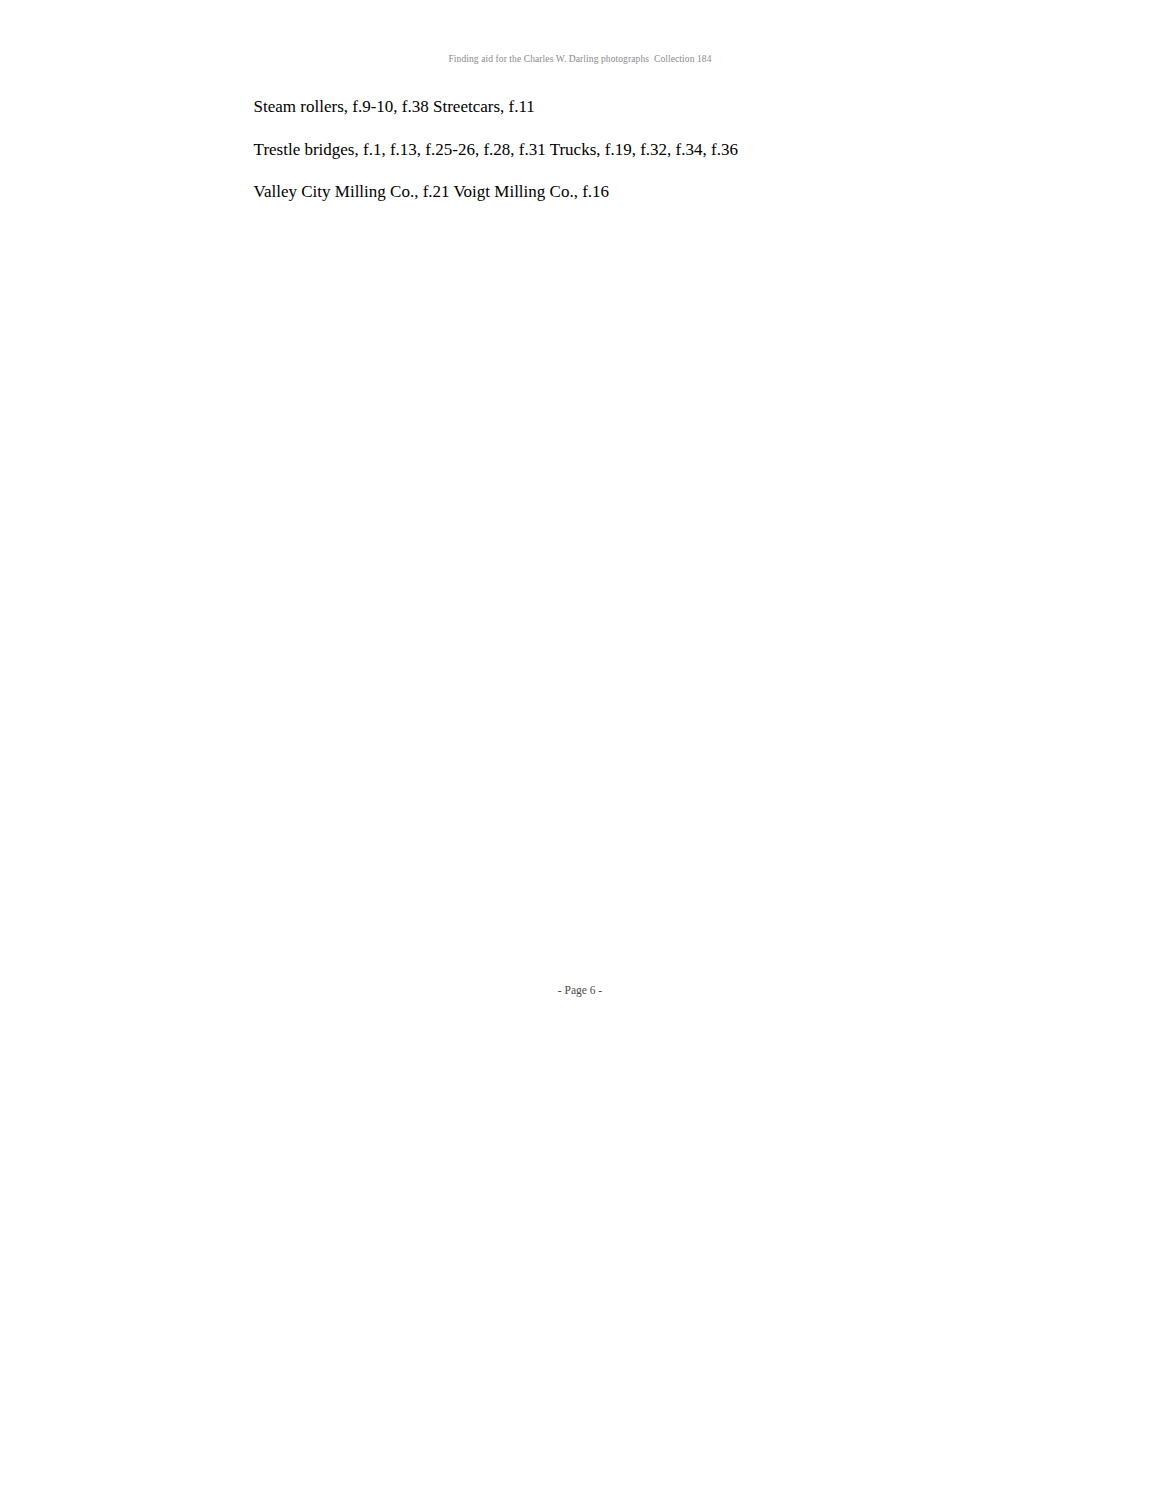Finding aid for the Charles W. Darling photographs Collection 184
Steam rollers, f.9-10, f.38 Streetcars, f.11
Trestle bridges, f.1, f.13, f.25-26, f.28, f.31 Trucks, f.19, f.32, f.34, f.36
Valley City Milling Co., f.21 Voigt Milling Co., f.16
- Page 6 -